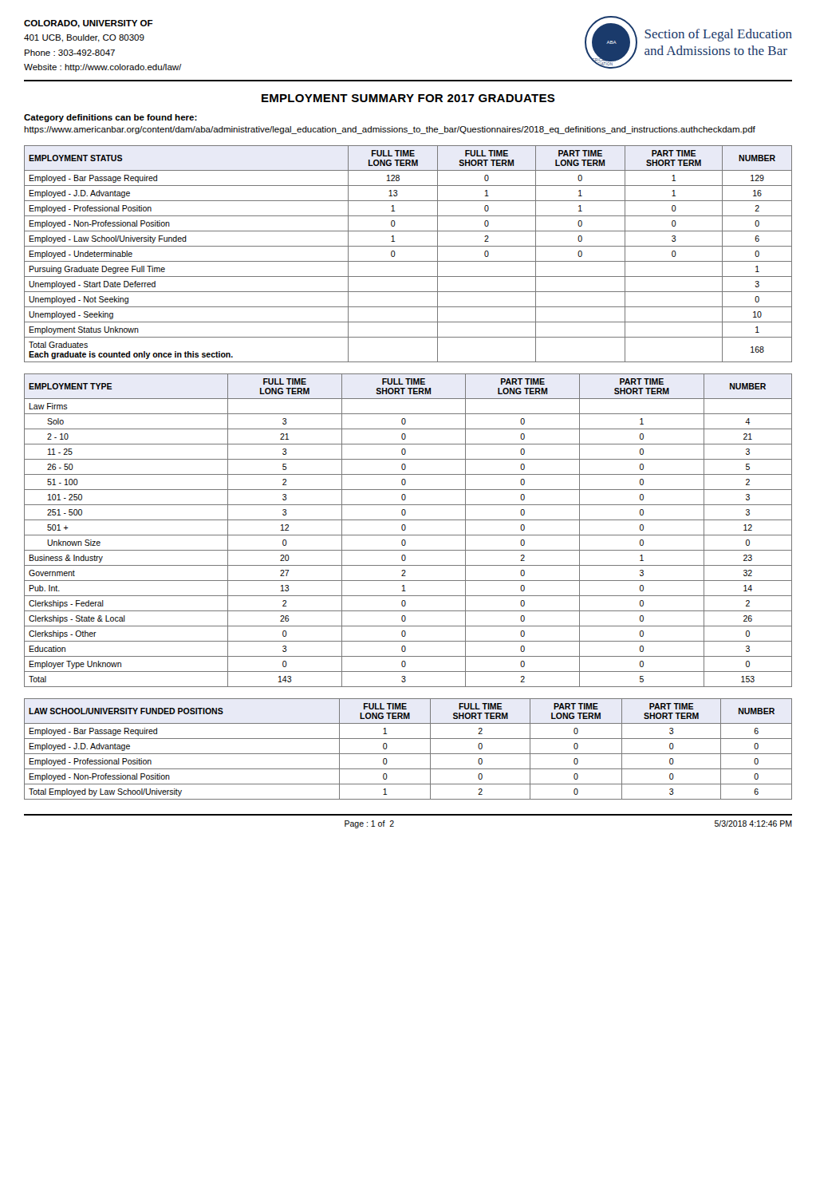COLORADO, UNIVERSITY OF
401 UCB, Boulder, CO 80309
Phone : 303-492-8047
Website : http://www.colorado.edu/law/
ABA
AMERICAN BAR ASSOCIATION
Section of Legal Education
and Admissions to the Bar
EMPLOYMENT SUMMARY FOR 2017 GRADUATES
Category definitions can be found here:
https://www.americanbar.org/content/dam/aba/administrative/legal_education_and_admissions_to_the_bar/Questionnaires/2018_eq_definitions_and_instructions.authcheckdam.pdf
| EMPLOYMENT STATUS | FULL TIME LONG TERM | FULL TIME SHORT TERM | PART TIME LONG TERM | PART TIME SHORT TERM | NUMBER |
| --- | --- | --- | --- | --- | --- |
| Employed - Bar Passage Required | 128 | 0 | 0 | 1 | 129 |
| Employed - J.D. Advantage | 13 | 1 | 1 | 1 | 16 |
| Employed - Professional Position | 1 | 0 | 1 | 0 | 2 |
| Employed - Non-Professional Position | 0 | 0 | 0 | 0 | 0 |
| Employed - Law School/University Funded | 1 | 2 | 0 | 3 | 6 |
| Employed - Undeterminable | 0 | 0 | 0 | 0 | 0 |
| Pursuing Graduate Degree Full Time | | | | | 1 |
| Unemployed - Start Date Deferred | | | | | 3 |
| Unemployed - Not Seeking | | | | | 0 |
| Unemployed - Seeking | | | | | 10 |
| Employment Status Unknown | | | | | 1 |
| Total Graduates Each graduate is counted only once in this section. | | | | | 168 |
| EMPLOYMENT TYPE | FULL TIME LONG TERM | FULL TIME SHORT TERM | PART TIME LONG TERM | PART TIME SHORT TERM | NUMBER |
| --- | --- | --- | --- | --- | --- |
| Law Firms | | | | | |
| Solo | 3 | 0 | 0 | 1 | 4 |
| 2 - 10 | 21 | 0 | 0 | 0 | 21 |
| 11 - 25 | 3 | 0 | 0 | 0 | 3 |
| 26 - 50 | 5 | 0 | 0 | 0 | 5 |
| 51 - 100 | 2 | 0 | 0 | 0 | 2 |
| 101 - 250 | 3 | 0 | 0 | 0 | 3 |
| 251 - 500 | 3 | 0 | 0 | 0 | 3 |
| 501 + | 12 | 0 | 0 | 0 | 12 |
| Unknown Size | 0 | 0 | 0 | 0 | 0 |
| Business & Industry | 20 | 0 | 2 | 1 | 23 |
| Government | 27 | 2 | 0 | 3 | 32 |
| Pub. Int. | 13 | 1 | 0 | 0 | 14 |
| Clerkships - Federal | 2 | 0 | 0 | 0 | 2 |
| Clerkships - State & Local | 26 | 0 | 0 | 0 | 26 |
| Clerkships - Other | 0 | 0 | 0 | 0 | 0 |
| Education | 3 | 0 | 0 | 0 | 3 |
| Employer Type Unknown | 0 | 0 | 0 | 0 | 0 |
| Total | 143 | 3 | 2 | 5 | 153 |
| LAW SCHOOL/UNIVERSITY FUNDED POSITIONS | FULL TIME LONG TERM | FULL TIME SHORT TERM | PART TIME LONG TERM | PART TIME SHORT TERM | NUMBER |
| --- | --- | --- | --- | --- | --- |
| Employed - Bar Passage Required | 1 | 2 | 0 | 3 | 6 |
| Employed - J.D. Advantage | 0 | 0 | 0 | 0 | 0 |
| Employed - Professional Position | 0 | 0 | 0 | 0 | 0 |
| Employed - Non-Professional Position | 0 | 0 | 0 | 0 | 0 |
| Total Employed by Law School/University | 1 | 2 | 0 | 3 | 6 |
Page : 1 of 2
5/3/2018 4:12:46 PM